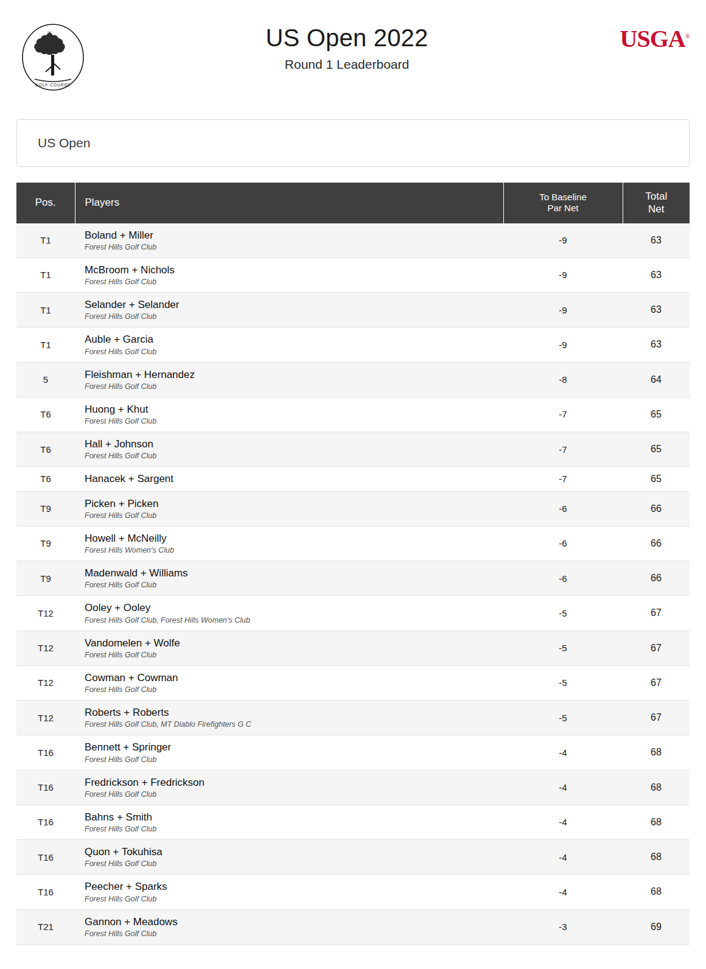GOLF COURSE
US Open 2022
Round 1 Leaderboard
USGA®
US Open
| Pos. | Players | To Baseline Par Net | Total Net |
| --- | --- | --- | --- |
| T1 | Boland + Miller Forest Hills Golf Club | -9 | 63 |
| T1 | McBroom + Nichols Forest Hills Golf Club | -9 | 63 |
| T1 | Selander + Selander Forest Hills Golf Club | -9 | 63 |
| T1 | Auble + Garcia Forest Hills Golf Club | -9 | 63 |
| 5 | Fleishman + Hernandez Forest Hills Golf Club | -8 | 64 |
| T6 | Huong + Khut Forest Hills Golf Club | -7 | 65 |
| T6 | Hall + Johnson Forest Hills Golf Club | -7 | 65 |
| T6 | Hanacek + Sargent | -7 | 65 |
| T9 | Picken + Picken Forest Hills Golf Club | -6 | 66 |
| T9 | Howell + McNeilly Forest Hills Women's Club | -6 | 66 |
| T9 | Madenwald + Williams Forest Hills Golf Club | -6 | 66 |
| T12 | Ooley + Ooley Forest Hills Golf Club, Forest Hills Women's Club | -5 | 67 |
| T12 | Vandomelen + Wolfe Forest Hills Golf Club | -5 | 67 |
| T12 | Cowman + Cowman Forest Hills Golf Club | -5 | 67 |
| T12 | Roberts + Roberts Forest Hills Golf Club, MT Diablo Firefighters G C | -5 | 67 |
| T16 | Bennett + Springer Forest Hills Golf Club | -4 | 68 |
| T16 | Fredrickson + Fredrickson Forest Hills Golf Club | -4 | 68 |
| T16 | Bahns + Smith Forest Hills Golf Club | -4 | 68 |
| T16 | Quon + Tokuhisa Forest Hills Golf Club | -4 | 68 |
| T16 | Peecher + Sparks Forest Hills Golf Club | -4 | 68 |
| T21 | Gannon + Meadows Forest Hills Golf Club | -3 | 69 |